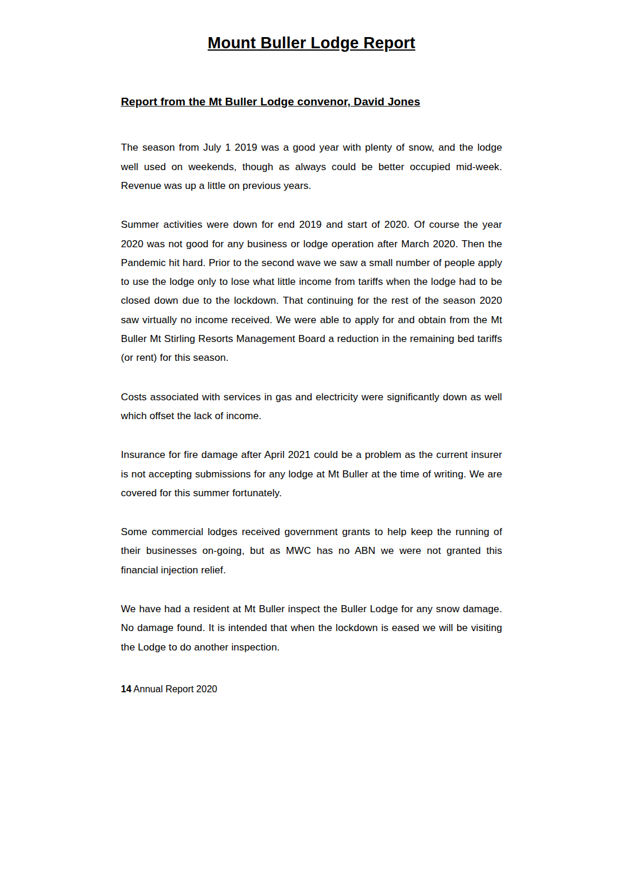Mount Buller Lodge Report
Report from the Mt Buller Lodge convenor, David Jones
The season from July 1 2019 was a good year with plenty of snow, and the lodge well used on weekends, though as always could be better occupied mid-week. Revenue was up a little on previous years.
Summer activities were down for end 2019 and start of 2020. Of course the year 2020 was not good for any business or lodge operation after March 2020. Then the Pandemic hit hard. Prior to the second wave we saw a small number of people apply to use the lodge only to lose what little income from tariffs when the lodge had to be closed down due to the lockdown. That continuing for the rest of the season 2020 saw virtually no income received. We were able to apply for and obtain from the Mt Buller Mt Stirling Resorts Management Board a reduction in the remaining bed tariffs (or rent) for this season.
Costs associated with services in gas and electricity were significantly down as well which offset the lack of income.
Insurance for fire damage after April 2021 could be a problem as the current insurer is not accepting submissions for any lodge at Mt Buller at the time of writing. We are covered for this summer fortunately.
Some commercial lodges received government grants to help keep the running of their businesses on-going, but as MWC has no ABN we were not granted this financial injection relief.
We have had a resident at Mt Buller inspect the Buller Lodge for any snow damage. No damage found. It is intended that when the lockdown is eased we will be visiting the Lodge to do another inspection.
14 Annual Report 2020